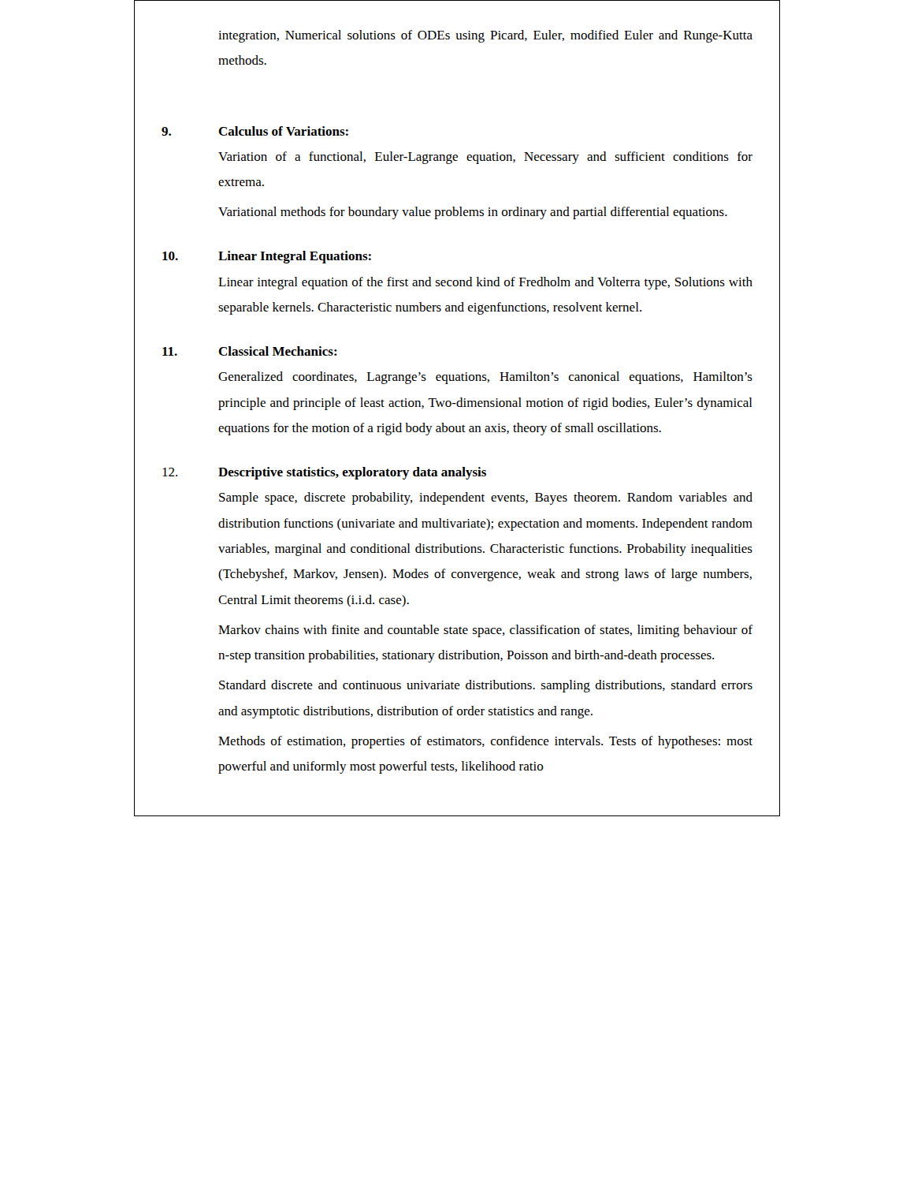integration, Numerical solutions of ODEs using Picard, Euler, modified Euler and Runge-Kutta methods.
9.
Calculus of Variations:
Variation of a functional, Euler-Lagrange equation, Necessary and sufficient conditions for extrema.
Variational methods for boundary value problems in ordinary and partial differential equations.
10.
Linear Integral Equations:
Linear integral equation of the first and second kind of Fredholm and Volterra type, Solutions with separable kernels. Characteristic numbers and eigenfunctions, resolvent kernel.
11.
Classical Mechanics:
Generalized coordinates, Lagrange’s equations, Hamilton’s canonical equations, Hamilton’s principle and principle of least action, Two-dimensional motion of rigid bodies, Euler’s dynamical equations for the motion of a rigid body about an axis, theory of small oscillations.
12.
Descriptive statistics, exploratory data analysis
Sample space, discrete probability, independent events, Bayes theorem. Random variables and distribution functions (univariate and multivariate); expectation and moments. Independent random variables, marginal and conditional distributions. Characteristic functions. Probability inequalities (Tchebyshef, Markov, Jensen). Modes of convergence, weak and strong laws of large numbers, Central Limit theorems (i.i.d. case).
Markov chains with finite and countable state space, classification of states, limiting behaviour of n-step transition probabilities, stationary distribution, Poisson and birth-and-death processes.
Standard discrete and continuous univariate distributions. sampling distributions, standard errors and asymptotic distributions, distribution of order statistics and range.
Methods of estimation, properties of estimators, confidence intervals. Tests of hypotheses: most powerful and uniformly most powerful tests, likelihood ratio